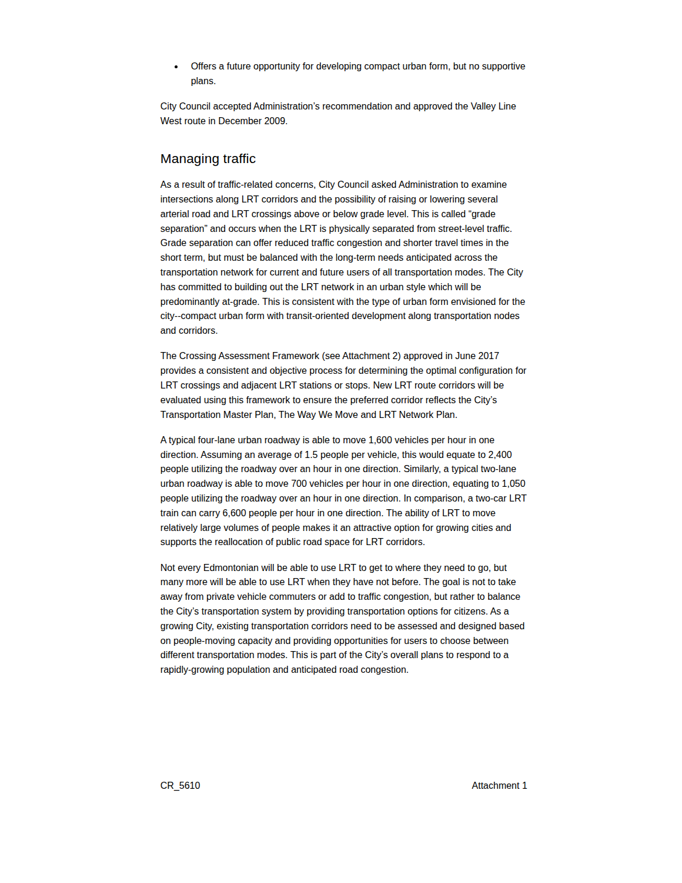Offers a future opportunity for developing compact urban form, but no supportive plans.
City Council accepted Administration’s recommendation and approved the Valley Line West route in December 2009.
Managing traffic
As a result of traffic-related concerns, City Council asked Administration to examine intersections along LRT corridors and the possibility of raising or lowering several arterial road and LRT crossings above or below grade level. This is called “grade separation” and occurs when the LRT is physically separated from street-level traffic. Grade separation can offer reduced traffic congestion and shorter travel times in the short term, but must be balanced with the long-term needs anticipated across the transportation network for current and future users of all transportation modes. The City has committed to building out the LRT network in an urban style which will be predominantly at-grade. This is consistent with the type of urban form envisioned for the city--compact urban form with transit-oriented development along transportation nodes and corridors.
The Crossing Assessment Framework (see Attachment 2) approved in June 2017 provides a consistent and objective process for determining the optimal configuration for LRT crossings and adjacent LRT stations or stops. New LRT route corridors will be evaluated using this framework to ensure the preferred corridor reflects the City’s Transportation Master Plan, The Way We Move and LRT Network Plan.
A typical four-lane urban roadway is able to move 1,600 vehicles per hour in one direction. Assuming an average of 1.5 people per vehicle, this would equate to 2,400 people utilizing the roadway over an hour in one direction. Similarly, a typical two-lane urban roadway is able to move 700 vehicles per hour in one direction, equating to 1,050 people utilizing the roadway over an hour in one direction. In comparison, a two-car LRT train can carry 6,600 people per hour in one direction. The ability of LRT to move relatively large volumes of people makes it an attractive option for growing cities and supports the reallocation of public road space for LRT corridors.
Not every Edmontonian will be able to use LRT to get to where they need to go, but many more will be able to use LRT when they have not before. The goal is not to take away from private vehicle commuters or add to traffic congestion, but rather to balance the City’s transportation system by providing transportation options for citizens. As a growing City, existing transportation corridors need to be assessed and designed based on people-moving capacity and providing opportunities for users to choose between different transportation modes. This is part of the City’s overall plans to respond to a rapidly-growing population and anticipated road congestion.
CR_5610 Attachment 1